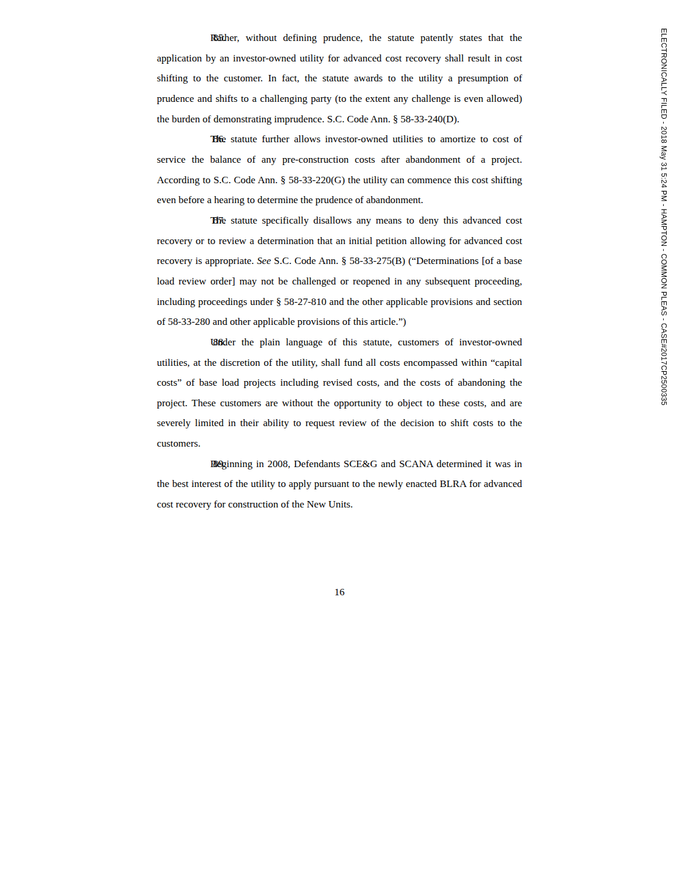ELECTRONICALLY FILED - 2018 May 31 5:24 PM - HAMPTON - COMMON PLEAS - CASE#2017CP2500335
85. Rather, without defining prudence, the statute patently states that the application by an investor-owned utility for advanced cost recovery shall result in cost shifting to the customer. In fact, the statute awards to the utility a presumption of prudence and shifts to a challenging party (to the extent any challenge is even allowed) the burden of demonstrating imprudence. S.C. Code Ann. § 58-33-240(D).
86. The statute further allows investor-owned utilities to amortize to cost of service the balance of any pre-construction costs after abandonment of a project. According to S.C. Code Ann. § 58-33-220(G) the utility can commence this cost shifting even before a hearing to determine the prudence of abandonment.
87. The statute specifically disallows any means to deny this advanced cost recovery or to review a determination that an initial petition allowing for advanced cost recovery is appropriate. See S.C. Code Ann. § 58-33-275(B) (“Determinations [of a base load review order] may not be challenged or reopened in any subsequent proceeding, including proceedings under § 58-27-810 and the other applicable provisions and section of 58-33-280 and other applicable provisions of this article.”)
88. Under the plain language of this statute, customers of investor-owned utilities, at the discretion of the utility, shall fund all costs encompassed within “capital costs” of base load projects including revised costs, and the costs of abandoning the project. These customers are without the opportunity to object to these costs, and are severely limited in their ability to request review of the decision to shift costs to the customers.
89. Beginning in 2008, Defendants SCE&G and SCANA determined it was in the best interest of the utility to apply pursuant to the newly enacted BLRA for advanced cost recovery for construction of the New Units.
16